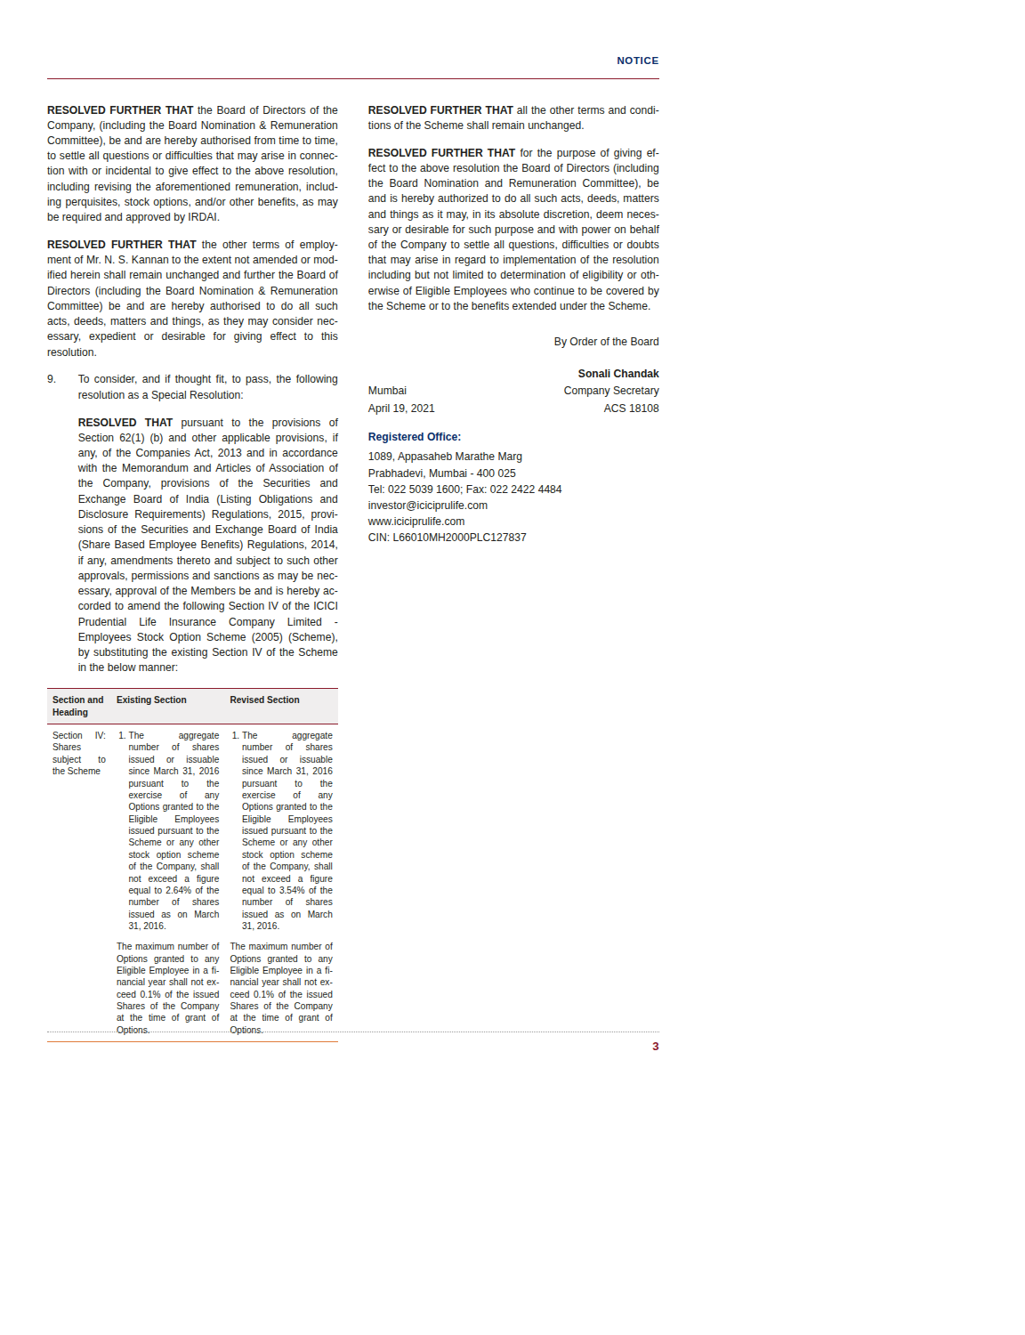NOTICE
RESOLVED FURTHER THAT the Board of Directors of the Company, (including the Board Nomination & Remuneration Committee), be and are hereby authorised from time to time, to settle all questions or difficulties that may arise in connection with or incidental to give effect to the above resolution, including revising the aforementioned remuneration, including perquisites, stock options, and/or other benefits, as may be required and approved by IRDAI.
RESOLVED FURTHER THAT the other terms of employment of Mr. N. S. Kannan to the extent not amended or modified herein shall remain unchanged and further the Board of Directors (including the Board Nomination & Remuneration Committee) be and are hereby authorised to do all such acts, deeds, matters and things, as they may consider necessary, expedient or desirable for giving effect to this resolution.
9.
To consider, and if thought fit, to pass, the following resolution as a Special Resolution:
RESOLVED THAT pursuant to the provisions of Section 62(1) (b) and other applicable provisions, if any, of the Companies Act, 2013 and in accordance with the Memorandum and Articles of Association of the Company, provisions of the Securities and Exchange Board of India (Listing Obligations and Disclosure Requirements) Regulations, 2015, provisions of the Securities and Exchange Board of India (Share Based Employee Benefits) Regulations, 2014, if any, amendments thereto and subject to such other approvals, permissions and sanctions as may be necessary, approval of the Members be and is hereby accorded to amend the following Section IV of the ICICI Prudential Life Insurance Company Limited - Employees Stock Option Scheme (2005) (Scheme), by substituting the existing Section IV of the Scheme in the below manner:
| Section and Heading | Existing Section | Revised Section |
| --- | --- | --- |
| Section IV: Shares subject to the Scheme | The aggregate number of shares issued or issuable since March 31, 2016 pursuant to the exercise of any Options granted to the Eligible Employees issued pursuant to the Scheme or any other stock option scheme of the Company, shall not exceed a figure equal to 2.64% of the number of shares issued as on March 31, 2016. The maximum number of Options granted to any Eligible Employee in a financial year shall not exceed 0.1% of the issued Shares of the Company at the time of grant of Options. | The aggregate number of shares issued or issuable since March 31, 2016 pursuant to the exercise of any Options granted to the Eligible Employees issued pursuant to the Scheme or any other stock option scheme of the Company, shall not exceed a figure equal to 3.54% of the number of shares issued as on March 31, 2016. The maximum number of Options granted to any Eligible Employee in a financial year shall not exceed 0.1% of the issued Shares of the Company at the time of grant of Options. |
RESOLVED FURTHER THAT all the other terms and conditions of the Scheme shall remain unchanged.
RESOLVED FURTHER THAT for the purpose of giving effect to the above resolution the Board of Directors (including the Board Nomination and Remuneration Committee), be and is hereby authorized to do all such acts, deeds, matters and things as it may, in its absolute discretion, deem necessary or desirable for such purpose and with power on behalf of the Company to settle all questions, difficulties or doubts that may arise in regard to implementation of the resolution including but not limited to determination of eligibility or otherwise of Eligible Employees who continue to be covered by the Scheme or to the benefits extended under the Scheme.
By Order of the Board
Sonali Chandak
Mumbai Company Secretary
April 19, 2021 ACS 18108
Registered Office:
1089, Appasaheb Marathe Marg
Prabhadevi, Mumbai - 400 025
Tel: 022 5039 1600; Fax: 022 2422 4484
investor@iciciprulife.com
www.iciciprulife.com
CIN: L66010MH2000PLC127837
3